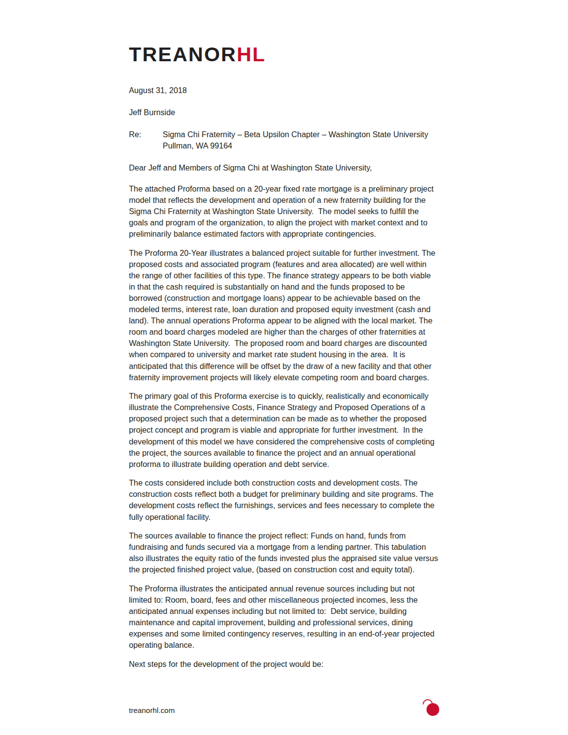TREANORHL
August 31, 2018
Jeff Burnside
| Re: | Sigma Chi Fraternity – Beta Upsilon Chapter – Washington State University Pullman, WA 99164 |
Dear Jeff and Members of Sigma Chi at Washington State University,
The attached Proforma based on a 20-year fixed rate mortgage is a preliminary project model that reflects the development and operation of a new fraternity building for the Sigma Chi Fraternity at Washington State University. The model seeks to fulfill the goals and program of the organization, to align the project with market context and to preliminarily balance estimated factors with appropriate contingencies.
The Proforma 20-Year illustrates a balanced project suitable for further investment. The proposed costs and associated program (features and area allocated) are well within the range of other facilities of this type. The finance strategy appears to be both viable in that the cash required is substantially on hand and the funds proposed to be borrowed (construction and mortgage loans) appear to be achievable based on the modeled terms, interest rate, loan duration and proposed equity investment (cash and land). The annual operations Proforma appear to be aligned with the local market. The room and board charges modeled are higher than the charges of other fraternities at Washington State University. The proposed room and board charges are discounted when compared to university and market rate student housing in the area. It is anticipated that this difference will be offset by the draw of a new facility and that other fraternity improvement projects will likely elevate competing room and board charges.
The primary goal of this Proforma exercise is to quickly, realistically and economically illustrate the Comprehensive Costs, Finance Strategy and Proposed Operations of a proposed project such that a determination can be made as to whether the proposed project concept and program is viable and appropriate for further investment. In the development of this model we have considered the comprehensive costs of completing the project, the sources available to finance the project and an annual operational proforma to illustrate building operation and debt service.
The costs considered include both construction costs and development costs. The construction costs reflect both a budget for preliminary building and site programs. The development costs reflect the furnishings, services and fees necessary to complete the fully operational facility.
The sources available to finance the project reflect: Funds on hand, funds from fundraising and funds secured via a mortgage from a lending partner. This tabulation also illustrates the equity ratio of the funds invested plus the appraised site value versus the projected finished project value, (based on construction cost and equity total).
The Proforma illustrates the anticipated annual revenue sources including but not limited to: Room, board, fees and other miscellaneous projected incomes, less the anticipated annual expenses including but not limited to: Debt service, building maintenance and capital improvement, building and professional services, dining expenses and some limited contingency reserves, resulting in an end-of-year projected operating balance.
Next steps for the development of the project would be:
treanorhl.com